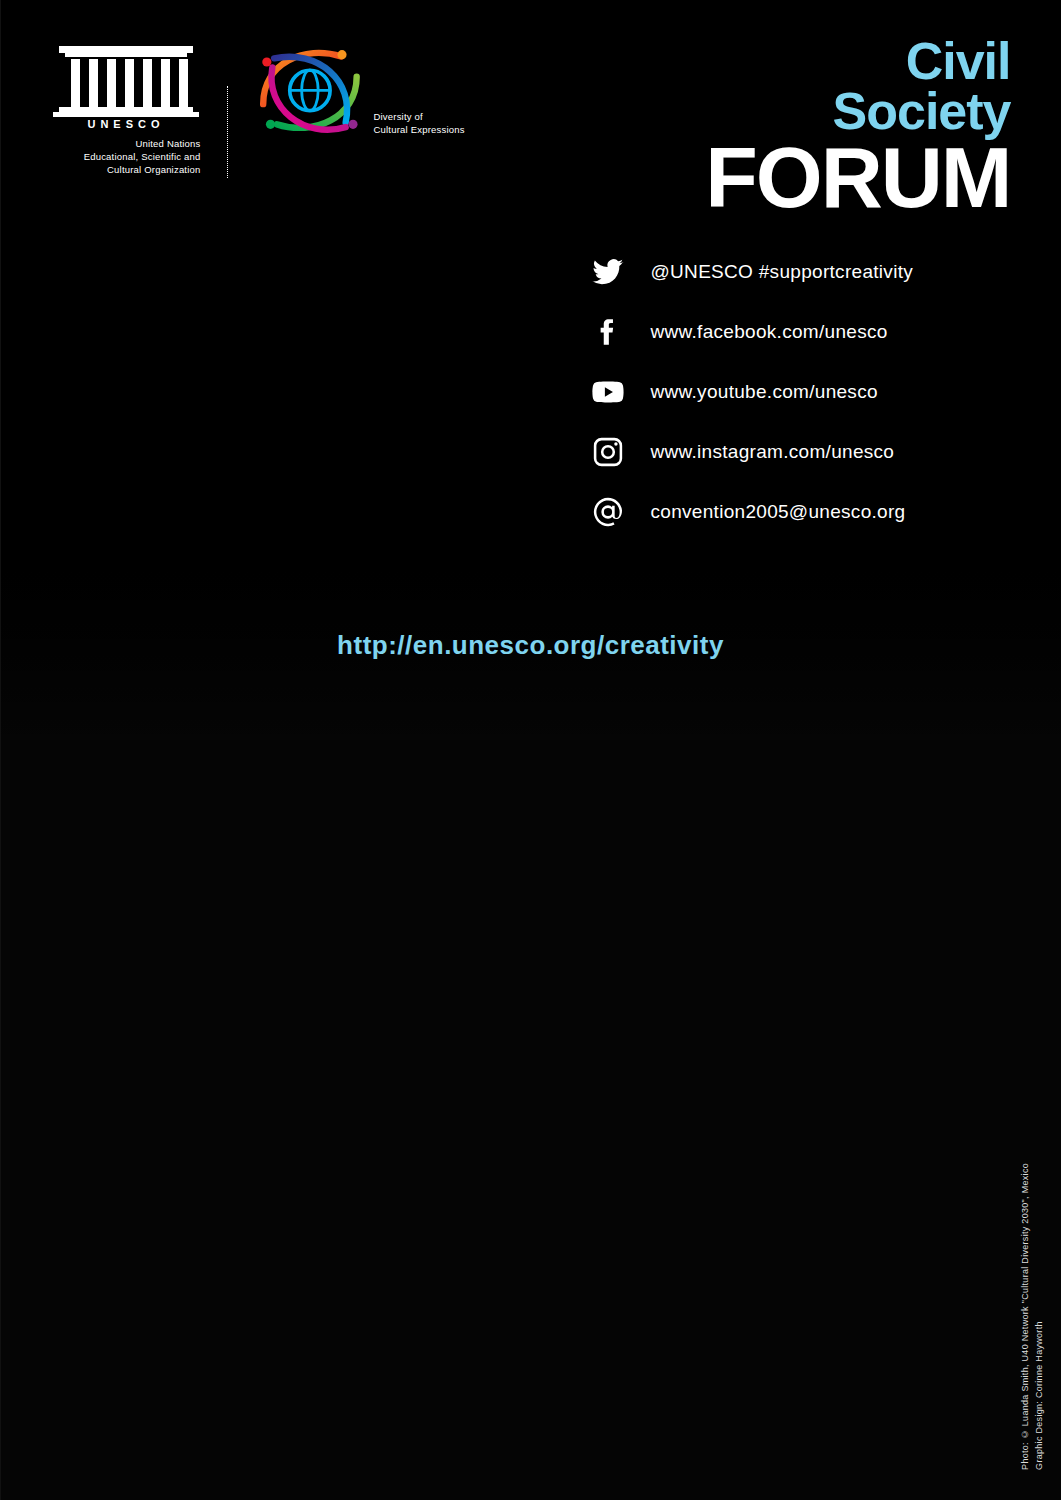UNESCO
United Nations
Educational, Scientific and
Cultural Organization
Diversity of
Cultural Expressions
Civil Society FORUM
@UNESCO #supportcreativity
www.facebook.com/unesco
www.youtube.com/unesco
www.instagram.com/unesco
convention2005@unesco.org
http://en.unesco.org/creativity
Photo: © Luanda Smith, U40 Network "Cultural Diversity 2030", Mexico Graphic Design: Corinne Hayworth